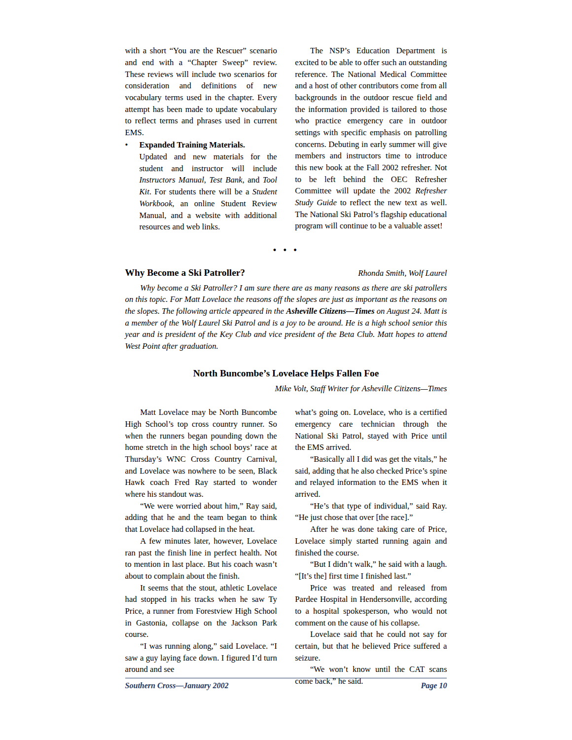with a short “You are the Rescuer” scenario and end with a “Chapter Sweep” review. These reviews will include two scenarios for consideration and definitions of new vocabulary terms used in the chapter. Every attempt has been made to update vocabulary to reflect terms and phrases used in current EMS.
•
Expanded Training Materials.
Updated and new materials for the student and instructor will include Instructors Manual, Test Bank, and Tool Kit. For students there will be a Student Workbook, an online Student Review Manual, and a website with additional resources and web links.
The NSP’s Education Department is excited to be able to offer such an outstanding reference. The National Medical Committee and a host of other contributors come from all backgrounds in the outdoor rescue field and the information provided is tailored to those who practice emergency care in outdoor settings with specific emphasis on patrolling concerns. Debuting in early summer will give members and instructors time to introduce this new book at the Fall 2002 refresher. Not to be left behind the OEC Refresher Committee will update the 2002 Refresher Study Guide to reflect the new text as well. The National Ski Patrol’s flagship educational program will continue to be a valuable asset!
• • •
Why Become a Ski Patroller?
Rhonda Smith, Wolf Laurel
Why become a Ski Patroller? I am sure there are as many reasons as there are ski patrollers on this topic. For Matt Lovelace the reasons off the slopes are just as important as the reasons on the slopes. The following article appeared in the Asheville Citizens—Times on August 24. Matt is a member of the Wolf Laurel Ski Patrol and is a joy to be around. He is a high school senior this year and is president of the Key Club and vice president of the Beta Club. Matt hopes to attend West Point after graduation.
North Buncombe’s Lovelace Helps Fallen Foe
Mike Volt, Staff Writer for Asheville Citizens—Times
Matt Lovelace may be North Buncombe High School’s top cross country runner. So when the runners began pounding down the home stretch in the high school boys’ race at Thursday’s WNC Cross Country Carnival, and Lovelace was nowhere to be seen, Black Hawk coach Fred Ray started to wonder where his standout was.
“We were worried about him,” Ray said, adding that he and the team began to think that Lovelace had collapsed in the heat.
A few minutes later, however, Lovelace ran past the finish line in perfect health. Not to mention in last place. But his coach wasn’t about to complain about the finish.
It seems that the stout, athletic Lovelace had stopped in his tracks when he saw Ty Price, a runner from Forestview High School in Gastonia, collapse on the Jackson Park course.
“I was running along,” said Lovelace. “I saw a guy laying face down. I figured I’d turn around and see
what’s going on. Lovelace, who is a certified emergency care technician through the National Ski Patrol, stayed with Price until the EMS arrived.
“Basically all I did was get the vitals,” he said, adding that he also checked Price’s spine and relayed information to the EMS when it arrived.
“He’s that type of individual,” said Ray. “He just chose that over [the race].”
After he was done taking care of Price, Lovelace simply started running again and finished the course.
“But I didn’t walk,” he said with a laugh. “[It’s the] first time I finished last.”
Price was treated and released from Pardee Hospital in Hendersonville, according to a hospital spokesperson, who would not comment on the cause of his collapse.
Lovelace said that he could not say for certain, but that he believed Price suffered a seizure.
“We won’t know until the CAT scans come back,” he said.
Southern Cross—January 2002
Page 10